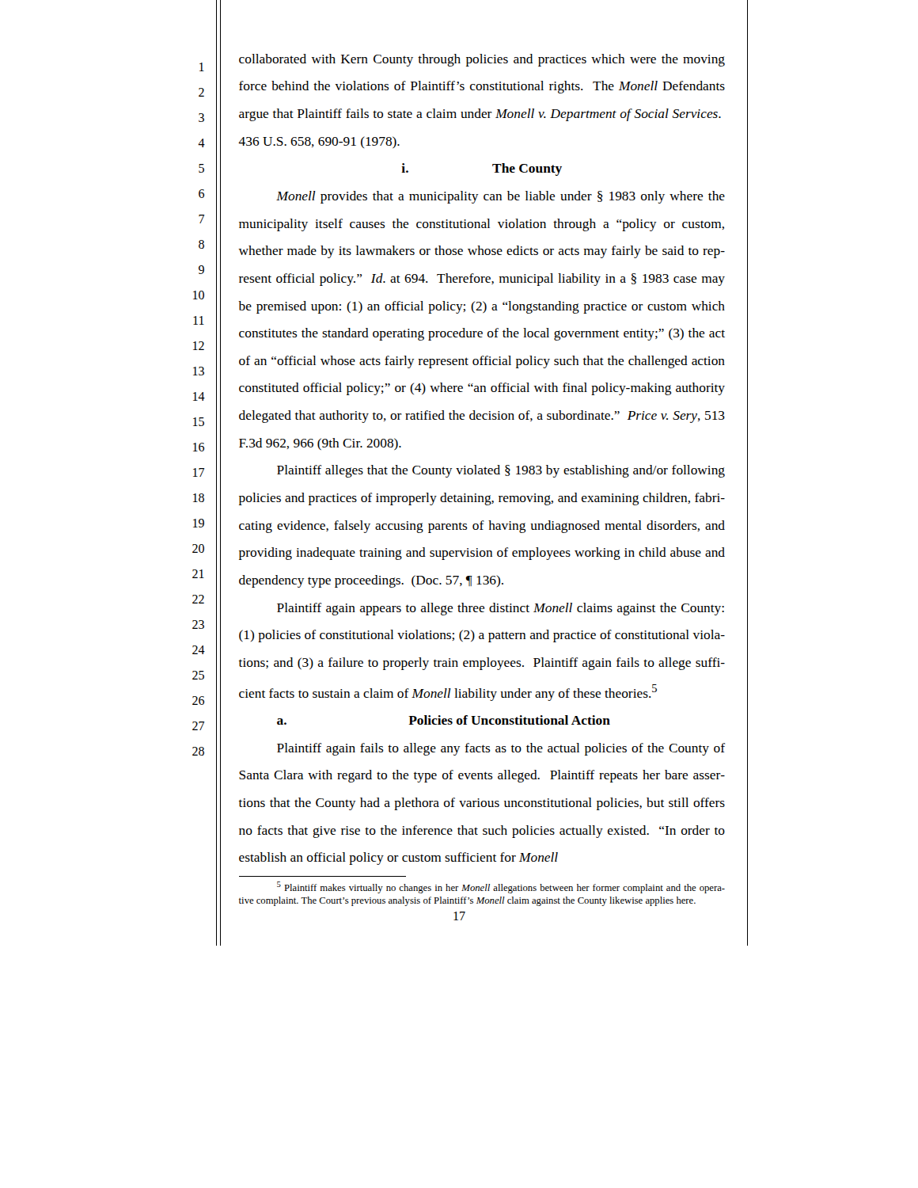1
2
3
4
5
6
7
8
9
10
11
12
13
14
15
16
17
18
19
20
21
22
23
24
25
26
27
28
collaborated with Kern County through policies and practices which were the moving force behind the violations of Plaintiff’s constitutional rights. The Monell Defendants argue that Plaintiff fails to state a claim under Monell v. Department of Social Services. 436 U.S. 658, 690-91 (1978).
i. The County
Monell provides that a municipality can be liable under § 1983 only where the municipality itself causes the constitutional violation through a “policy or custom, whether made by its lawmakers or those whose edicts or acts may fairly be said to represent official policy.” Id. at 694. Therefore, municipal liability in a § 1983 case may be premised upon: (1) an official policy; (2) a “longstanding practice or custom which constitutes the standard operating procedure of the local government entity;” (3) the act of an “official whose acts fairly represent official policy such that the challenged action constituted official policy;” or (4) where “an official with final policy-making authority delegated that authority to, or ratified the decision of, a subordinate.” Price v. Sery, 513 F.3d 962, 966 (9th Cir. 2008).
Plaintiff alleges that the County violated § 1983 by establishing and/or following policies and practices of improperly detaining, removing, and examining children, fabricating evidence, falsely accusing parents of having undiagnosed mental disorders, and providing inadequate training and supervision of employees working in child abuse and dependency type proceedings. (Doc. 57, ¶ 136).
Plaintiff again appears to allege three distinct Monell claims against the County: (1) policies of constitutional violations; (2) a pattern and practice of constitutional violations; and (3) a failure to properly train employees. Plaintiff again fails to allege sufficient facts to sustain a claim of Monell liability under any of these theories.5
a. Policies of Unconstitutional Action
Plaintiff again fails to allege any facts as to the actual policies of the County of Santa Clara with regard to the type of events alleged. Plaintiff repeats her bare assertions that the County had a plethora of various unconstitutional policies, but still offers no facts that give rise to the inference that such policies actually existed. “In order to establish an official policy or custom sufficient for Monell
5 Plaintiff makes virtually no changes in her Monell allegations between her former complaint and the operative complaint. The Court’s previous analysis of Plaintiff’s Monell claim against the County likewise applies here.
17